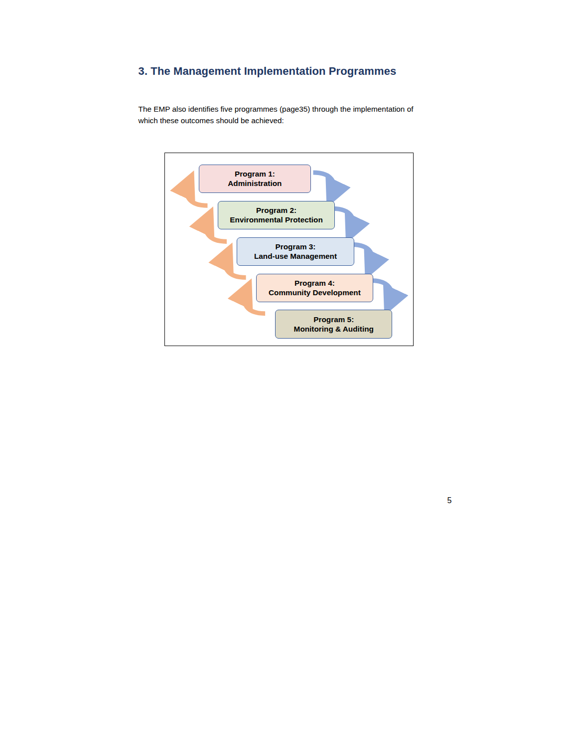3. The Management Implementation Programmes
The EMP also identifies five programmes (page35) through the implementation of which these outcomes should be achieved:
Program 1:
Administration
Program 2:
Environmental Protection
Program 3:
Land-use Management
Program 4:
Community Development
Program 5:
Monitoring & Auditing
5